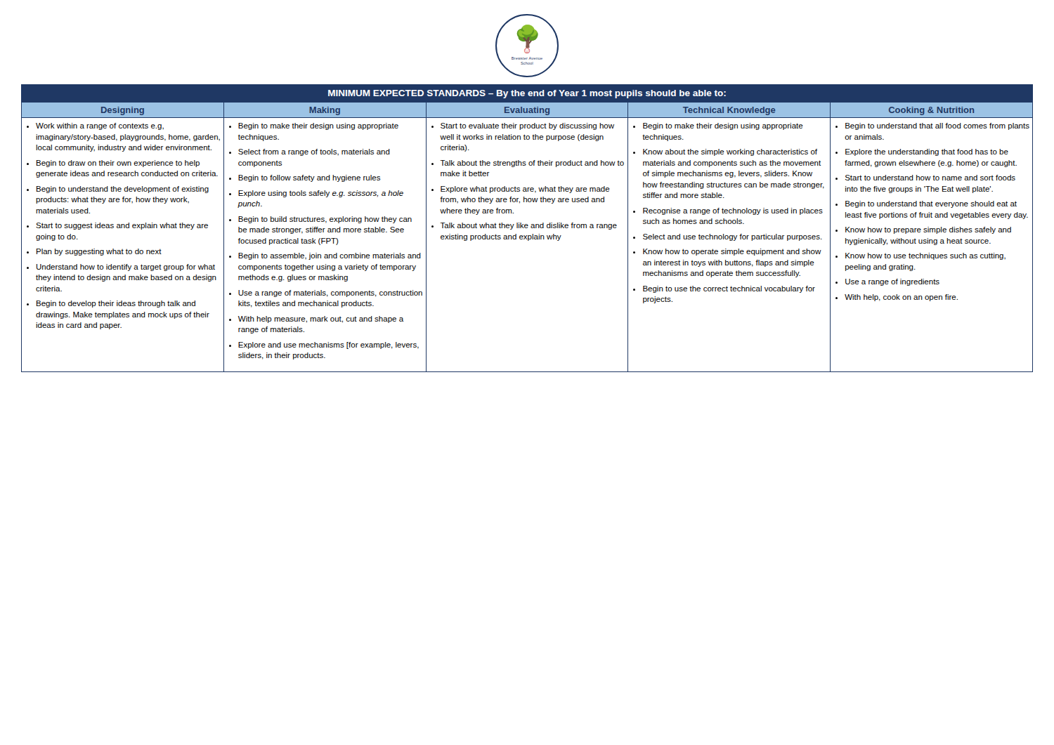🌳 ☺ Brewster Avenue
School
MINIMUM EXPECTED STANDARDS – By the end of Year 1 most pupils should be able to:
| Designing | Making | Evaluating | Technical Knowledge | Cooking & Nutrition |
| --- | --- | --- | --- | --- |
| Work within a range of contexts e.g, imaginary/story-based, playgrounds, home, garden, local community, industry and wider environment. Begin to draw on their own experience to help generate ideas and research conducted on criteria. Begin to understand the development of existing products: what they are for, how they work, materials used. Start to suggest ideas and explain what they are going to do. Plan by suggesting what to do next Understand how to identify a target group for what they intend to design and make based on a design criteria. Begin to develop their ideas through talk and drawings. Make templates and mock ups of their ideas in card and paper. | Begin to make their design using appropriate techniques. Select from a range of tools, materials and components Begin to follow safety and hygiene rules Explore using tools safely e.g. scissors, a hole punch . Begin to build structures, exploring how they can be made stronger, stiffer and more stable. See focused practical task (FPT) Begin to assemble, join and combine materials and components together using a variety of temporary methods e.g. glues or masking Use a range of materials, components, construction kits, textiles and mechanical products. With help measure, mark out, cut and shape a range of materials. Explore and use mechanisms [for example, levers, sliders, in their products. | Start to evaluate their product by discussing how well it works in relation to the purpose (design criteria). Talk about the strengths of their product and how to make it better Explore what products are, what they are made from, who they are for, how they are used and where they are from. Talk about what they like and dislike from a range existing products and explain why | Begin to make their design using appropriate techniques. Know about the simple working characteristics of materials and components such as the movement of simple mechanisms eg, levers, sliders. Know how freestanding structures can be made stronger, stiffer and more stable. Recognise a range of technology is used in places such as homes and schools. Select and use technology for particular purposes. Know how to operate simple equipment and show an interest in toys with buttons, flaps and simple mechanisms and operate them successfully. Begin to use the correct technical vocabulary for projects. | Begin to understand that all food comes from plants or animals. Explore the understanding that food has to be farmed, grown elsewhere (e.g. home) or caught. Start to understand how to name and sort foods into the five groups in 'The Eat well plate'. Begin to understand that everyone should eat at least five portions of fruit and vegetables every day. Know how to prepare simple dishes safely and hygienically, without using a heat source. Know how to use techniques such as cutting, peeling and grating. Use a range of ingredients With help, cook on an open fire. |